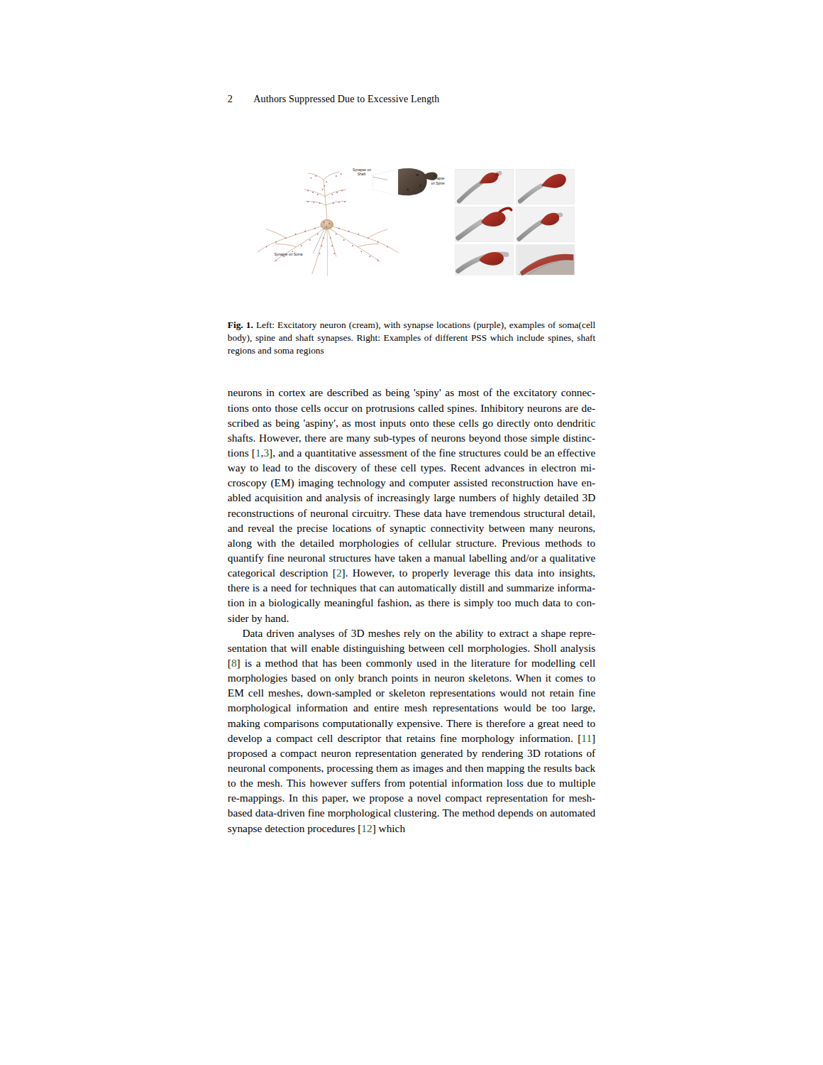2 Authors Suppressed Due to Excessive Length
Synapse on Shaft Synapse on Spine Synapse on Soma
Fig. 1. Left: Excitatory neuron (cream), with synapse locations (purple), examples of soma(cell body), spine and shaft synapses. Right: Examples of different PSS which include spines, shaft regions and soma regions
neurons in cortex are described as being 'spiny' as most of the excitatory connections onto those cells occur on protrusions called spines. Inhibitory neurons are described as being 'aspiny', as most inputs onto these cells go directly onto dendritic shafts. However, there are many sub-types of neurons beyond those simple distinctions [1,3], and a quantitative assessment of the fine structures could be an effective way to lead to the discovery of these cell types. Recent advances in electron microscopy (EM) imaging technology and computer assisted reconstruction have enabled acquisition and analysis of increasingly large numbers of highly detailed 3D reconstructions of neuronal circuitry. These data have tremendous structural detail, and reveal the precise locations of synaptic connectivity between many neurons, along with the detailed morphologies of cellular structure. Previous methods to quantify fine neuronal structures have taken a manual labelling and/or a qualitative categorical description [2]. However, to properly leverage this data into insights, there is a need for techniques that can automatically distill and summarize information in a biologically meaningful fashion, as there is simply too much data to consider by hand.
Data driven analyses of 3D meshes rely on the ability to extract a shape representation that will enable distinguishing between cell morphologies. Sholl analysis [8] is a method that has been commonly used in the literature for modelling cell morphologies based on only branch points in neuron skeletons. When it comes to EM cell meshes, down-sampled or skeleton representations would not retain fine morphological information and entire mesh representations would be too large, making comparisons computationally expensive. There is therefore a great need to develop a compact cell descriptor that retains fine morphology information. [11] proposed a compact neuron representation generated by rendering 3D rotations of neuronal components, processing them as images and then mapping the results back to the mesh. This however suffers from potential information loss due to multiple re-mappings. In this paper, we propose a novel compact representation for mesh-based data-driven fine morphological clustering. The method depends on automated synapse detection procedures [12] which